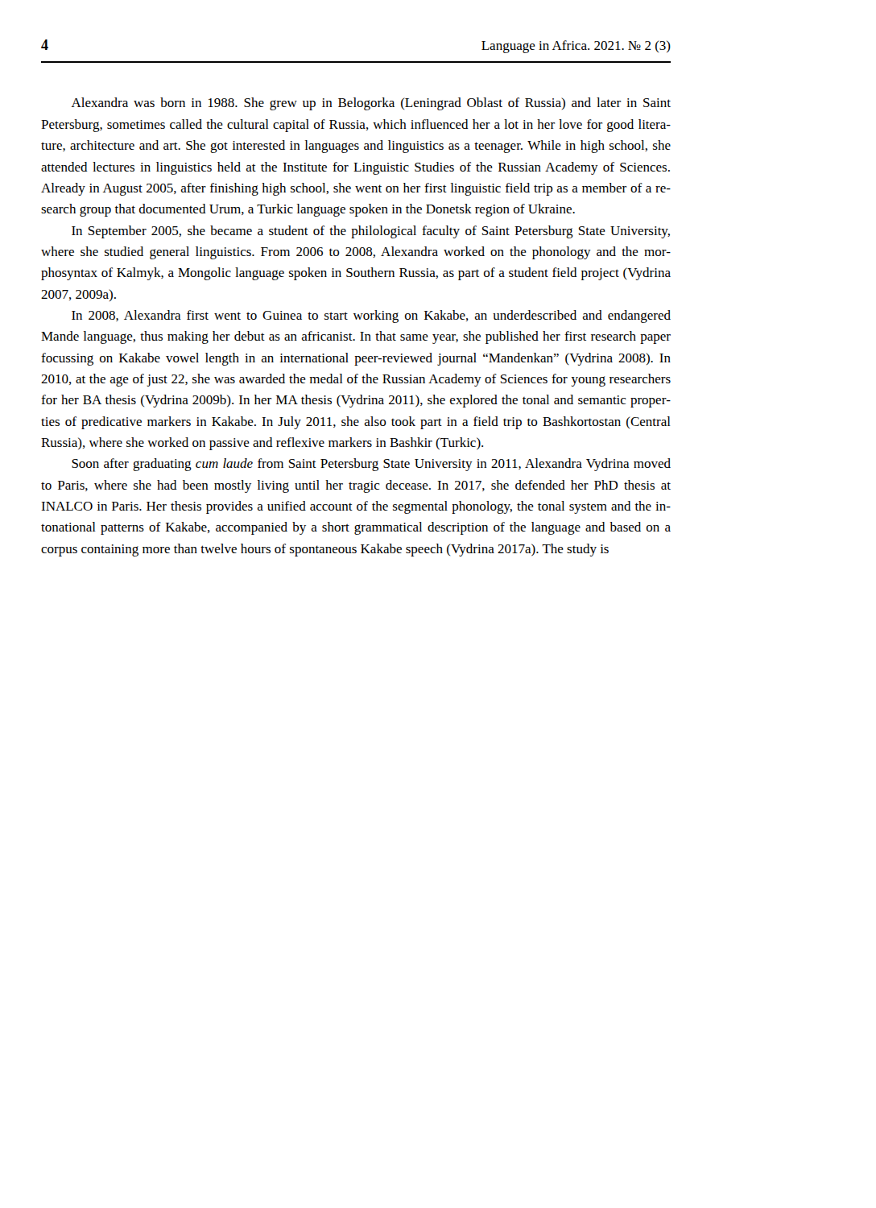4 Language in Africa. 2021. № 2 (3)
Alexandra was born in 1988. She grew up in Belogorka (Leningrad Oblast of Russia) and later in Saint Petersburg, sometimes called the cultural capital of Russia, which influenced her a lot in her love for good literature, architecture and art. She got interested in languages and linguistics as a teenager. While in high school, she attended lectures in linguistics held at the Institute for Linguistic Studies of the Russian Academy of Sciences. Already in August 2005, after finishing high school, she went on her first linguistic field trip as a member of a research group that documented Urum, a Turkic language spoken in the Donetsk region of Ukraine.
In September 2005, she became a student of the philological faculty of Saint Petersburg State University, where she studied general linguistics. From 2006 to 2008, Alexandra worked on the phonology and the morphosyntax of Kalmyk, a Mongolic language spoken in Southern Russia, as part of a student field project (Vydrina 2007, 2009a).
In 2008, Alexandra first went to Guinea to start working on Kakabe, an underdescribed and endangered Mande language, thus making her debut as an africanist. In that same year, she published her first research paper focussing on Kakabe vowel length in an international peer-reviewed journal “Mandenkan” (Vydrina 2008). In 2010, at the age of just 22, she was awarded the medal of the Russian Academy of Sciences for young researchers for her BA thesis (Vydrina 2009b). In her MA thesis (Vydrina 2011), she explored the tonal and semantic properties of predicative markers in Kakabe. In July 2011, she also took part in a field trip to Bashkortostan (Central Russia), where she worked on passive and reflexive markers in Bashkir (Turkic).
Soon after graduating cum laude from Saint Petersburg State University in 2011, Alexandra Vydrina moved to Paris, where she had been mostly living until her tragic decease. In 2017, she defended her PhD thesis at INALCO in Paris. Her thesis provides a unified account of the segmental phonology, the tonal system and the intonational patterns of Kakabe, accompanied by a short grammatical description of the language and based on a corpus containing more than twelve hours of spontaneous Kakabe speech (Vydrina 2017a). The study is